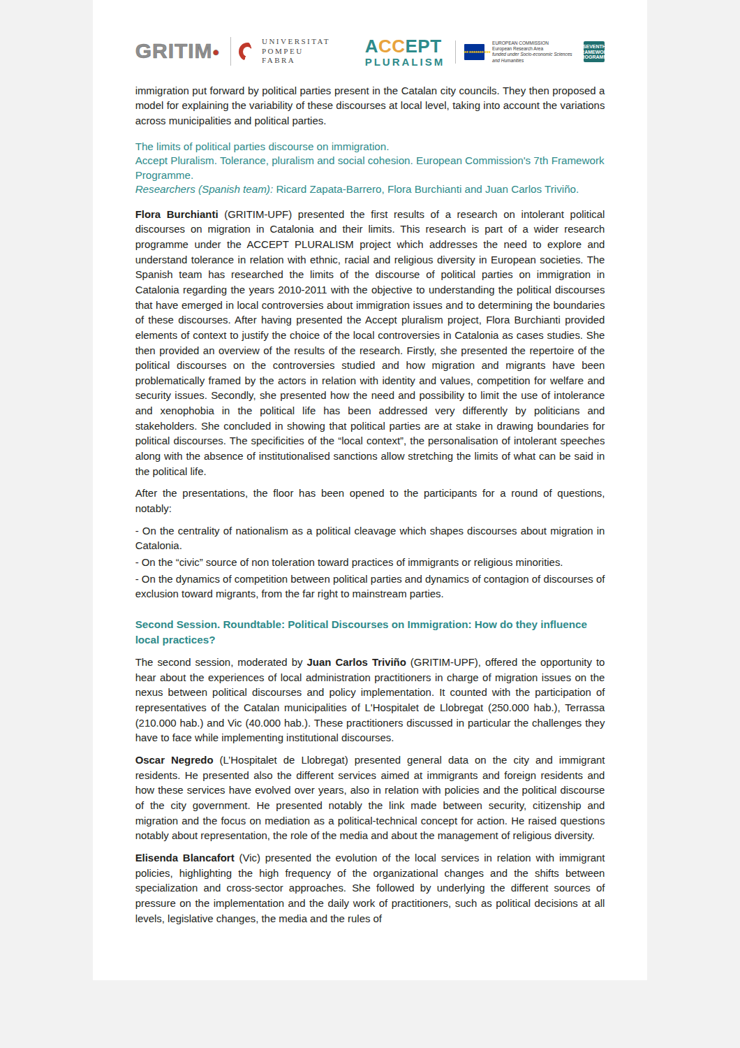GRITIM•
Universitat
Pompeu Fabra
ACCEPT
PLURALISM
EUROPEAN COMMISSION
European Research Area
funded under Socio-economic Sciences and Humanities
SEVENTH
FRAMEWORK
PROGRAMME
immigration put forward by political parties present in the Catalan city councils. They then proposed a model for explaining the variability of these discourses at local level, taking into account the variations across municipalities and political parties.
The limits of political parties discourse on immigration.
Accept Pluralism. Tolerance, pluralism and social cohesion. European Commission's 7th Framework Programme.
Researchers (Spanish team): Ricard Zapata-Barrero, Flora Burchianti and Juan Carlos Triviño.
Flora Burchianti (GRITIM-UPF) presented the first results of a research on intolerant political discourses on migration in Catalonia and their limits. This research is part of a wider research programme under the ACCEPT PLURALISM project which addresses the need to explore and understand tolerance in relation with ethnic, racial and religious diversity in European societies. The Spanish team has researched the limits of the discourse of political parties on immigration in Catalonia regarding the years 2010-2011 with the objective to understanding the political discourses that have emerged in local controversies about immigration issues and to determining the boundaries of these discourses. After having presented the Accept pluralism project, Flora Burchianti provided elements of context to justify the choice of the local controversies in Catalonia as cases studies. She then provided an overview of the results of the research. Firstly, she presented the repertoire of the political discourses on the controversies studied and how migration and migrants have been problematically framed by the actors in relation with identity and values, competition for welfare and security issues. Secondly, she presented how the need and possibility to limit the use of intolerance and xenophobia in the political life has been addressed very differently by politicians and stakeholders. She concluded in showing that political parties are at stake in drawing boundaries for political discourses. The specificities of the “local context”, the personalisation of intolerant speeches along with the absence of institutionalised sanctions allow stretching the limits of what can be said in the political life.
After the presentations, the floor has been opened to the participants for a round of questions, notably:
On the centrality of nationalism as a political cleavage which shapes discourses about migration in Catalonia.
On the “civic” source of non toleration toward practices of immigrants or religious minorities.
On the dynamics of competition between political parties and dynamics of contagion of discourses of exclusion toward migrants, from the far right to mainstream parties.
Second Session. Roundtable: Political Discourses on Immigration: How do they influence local practices?
The second session, moderated by Juan Carlos Triviño (GRITIM-UPF), offered the opportunity to hear about the experiences of local administration practitioners in charge of migration issues on the nexus between political discourses and policy implementation. It counted with the participation of representatives of the Catalan municipalities of L'Hospitalet de Llobregat (250.000 hab.), Terrassa (210.000 hab.) and Vic (40.000 hab.). These practitioners discussed in particular the challenges they have to face while implementing institutional discourses.
Oscar Negredo (L’Hospitalet de Llobregat) presented general data on the city and immigrant residents. He presented also the different services aimed at immigrants and foreign residents and how these services have evolved over years, also in relation with policies and the political discourse of the city government. He presented notably the link made between security, citizenship and migration and the focus on mediation as a political-technical concept for action. He raised questions notably about representation, the role of the media and about the management of religious diversity.
Elisenda Blancafort (Vic) presented the evolution of the local services in relation with immigrant policies, highlighting the high frequency of the organizational changes and the shifts between specialization and cross-sector approaches. She followed by underlying the different sources of pressure on the implementation and the daily work of practitioners, such as political decisions at all levels, legislative changes, the media and the rules of